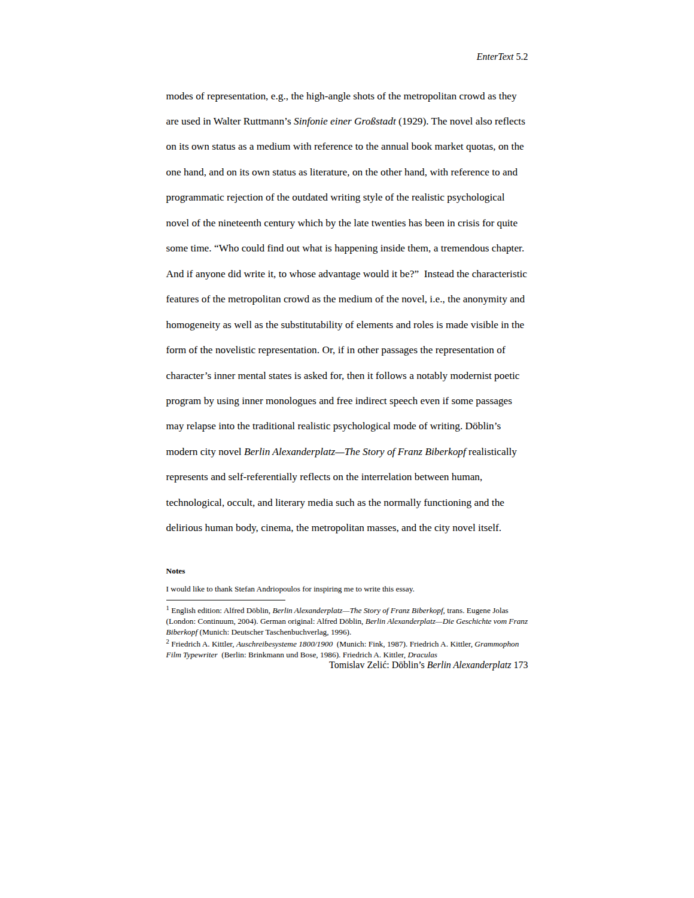EnterText 5.2
modes of representation, e.g., the high-angle shots of the metropolitan crowd as they are used in Walter Ruttmann’s Sinfonie einer Großstadt (1929). The novel also reflects on its own status as a medium with reference to the annual book market quotas, on the one hand, and on its own status as literature, on the other hand, with reference to and programmatic rejection of the outdated writing style of the realistic psychological novel of the nineteenth century which by the late twenties has been in crisis for quite some time. “Who could find out what is happening inside them, a tremendous chapter. And if anyone did write it, to whose advantage would it be?” Instead the characteristic features of the metropolitan crowd as the medium of the novel, i.e., the anonymity and homogeneity as well as the substitutability of elements and roles is made visible in the form of the novelistic representation. Or, if in other passages the representation of character’s inner mental states is asked for, then it follows a notably modernist poetic program by using inner monologues and free indirect speech even if some passages may relapse into the traditional realistic psychological mode of writing. Döblin’s modern city novel Berlin Alexanderplatz—The Story of Franz Biberkopf realistically represents and self-referentially reflects on the interrelation between human, technological, occult, and literary media such as the normally functioning and the delirious human body, cinema, the metropolitan masses, and the city novel itself.
Notes
I would like to thank Stefan Andriopoulos for inspiring me to write this essay.
1 English edition: Alfred Döblin, Berlin Alexanderplatz—The Story of Franz Biberkopf, trans. Eugene Jolas (London: Continuum, 2004). German original: Alfred Döblin, Berlin Alexanderplatz—Die Geschichte vom Franz Biberkopf (Munich: Deutscher Taschenbuchverlag, 1996).
2 Friedrich A. Kittler, Auschreibesysteme 1800/1900 (Munich: Fink, 1987). Friedrich A. Kittler, Grammophon Film Typewriter (Berlin: Brinkmann und Bose, 1986). Friedrich A. Kittler, Draculas
Tomislav Zelić: Döblin’s Berlin Alexanderplatz 173